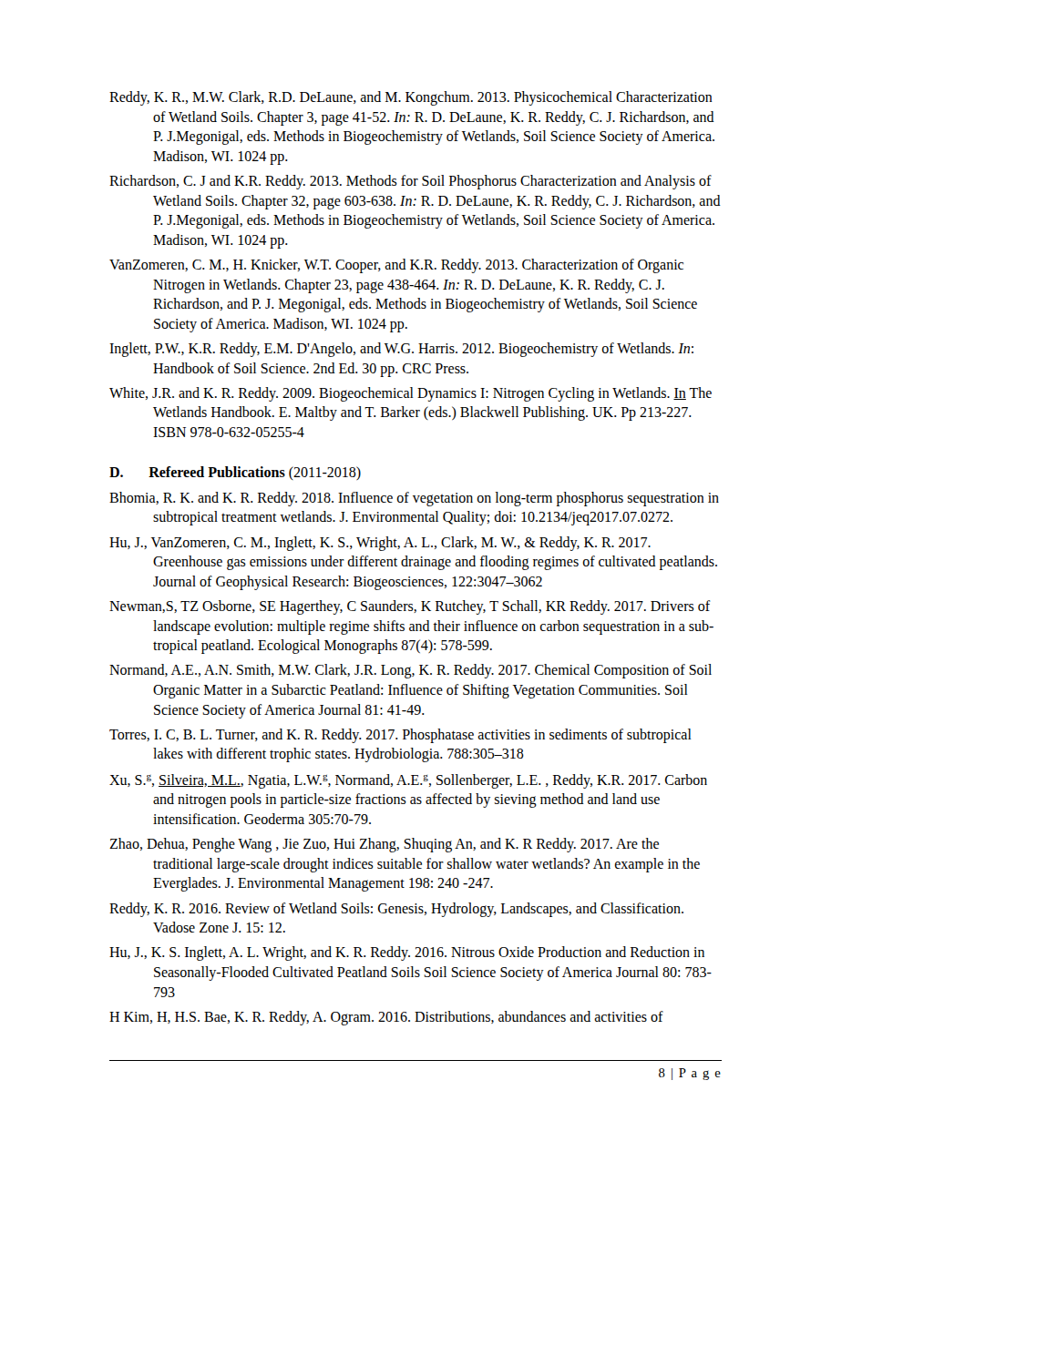Reddy, K. R., M.W. Clark, R.D. DeLaune, and M. Kongchum. 2013. Physicochemical Characterization of Wetland Soils. Chapter 3, page 41-52. In: R. D. DeLaune, K. R. Reddy, C. J. Richardson, and P. J.Megonigal, eds. Methods in Biogeochemistry of Wetlands, Soil Science Society of America. Madison, WI. 1024 pp.
Richardson, C. J and K.R. Reddy. 2013. Methods for Soil Phosphorus Characterization and Analysis of Wetland Soils. Chapter 32, page 603-638. In: R. D. DeLaune, K. R. Reddy, C. J. Richardson, and P. J.Megonigal, eds. Methods in Biogeochemistry of Wetlands, Soil Science Society of America. Madison, WI. 1024 pp.
VanZomeren, C. M., H. Knicker, W.T. Cooper, and K.R. Reddy. 2013. Characterization of Organic Nitrogen in Wetlands. Chapter 23, page 438-464. In: R. D. DeLaune, K. R. Reddy, C. J. Richardson, and P. J. Megonigal, eds. Methods in Biogeochemistry of Wetlands, Soil Science Society of America. Madison, WI. 1024 pp.
Inglett, P.W., K.R. Reddy, E.M. D'Angelo, and W.G. Harris. 2012. Biogeochemistry of Wetlands. In: Handbook of Soil Science. 2nd Ed. 30 pp. CRC Press.
White, J.R. and K. R. Reddy. 2009. Biogeochemical Dynamics I: Nitrogen Cycling in Wetlands. In The Wetlands Handbook. E. Maltby and T. Barker (eds.) Blackwell Publishing. UK. Pp 213-227. ISBN 978-0-632-05255-4
D. Refereed Publications (2011-2018)
Bhomia, R. K. and K. R. Reddy. 2018. Influence of vegetation on long-term phosphorus sequestration in subtropical treatment wetlands. J. Environmental Quality; doi: 10.2134/jeq2017.07.0272.
Hu, J., VanZomeren, C. M., Inglett, K. S., Wright, A. L., Clark, M. W., & Reddy, K. R. 2017. Greenhouse gas emissions under different drainage and flooding regimes of cultivated peatlands. Journal of Geophysical Research: Biogeosciences, 122:3047–3062
Newman,S, TZ Osborne, SE Hagerthey, C Saunders, K Rutchey, T Schall, KR Reddy. 2017. Drivers of landscape evolution: multiple regime shifts and their influence on carbon sequestration in a sub-tropical peatland. Ecological Monographs 87(4): 578-599.
Normand, A.E., A.N. Smith, M.W. Clark, J.R. Long, K. R. Reddy. 2017. Chemical Composition of Soil Organic Matter in a Subarctic Peatland: Influence of Shifting Vegetation Communities. Soil Science Society of America Journal 81: 41-49.
Torres, I. C, B. L. Turner, and K. R. Reddy. 2017. Phosphatase activities in sediments of subtropical lakes with different trophic states. Hydrobiologia. 788:305–318
Xu, S.g, Silveira, M.L., Ngatia, L.W.g, Normand, A.E.g, Sollenberger, L.E. , Reddy, K.R. 2017. Carbon and nitrogen pools in particle-size fractions as affected by sieving method and land use intensification. Geoderma 305:70-79.
Zhao, Dehua, Penghe Wang , Jie Zuo, Hui Zhang, Shuqing An, and K. R Reddy. 2017. Are the traditional large-scale drought indices suitable for shallow water wetlands? An example in the Everglades. J. Environmental Management 198: 240 -247.
Reddy, K. R. 2016. Review of Wetland Soils: Genesis, Hydrology, Landscapes, and Classification. Vadose Zone J. 15: 12.
Hu, J., K. S. Inglett, A. L. Wright, and K. R. Reddy. 2016. Nitrous Oxide Production and Reduction in Seasonally-Flooded Cultivated Peatland Soils Soil Science Society of America Journal 80: 783-793
H Kim, H, H.S. Bae, K. R. Reddy, A. Ogram. 2016. Distributions, abundances and activities of
8 | P a g e